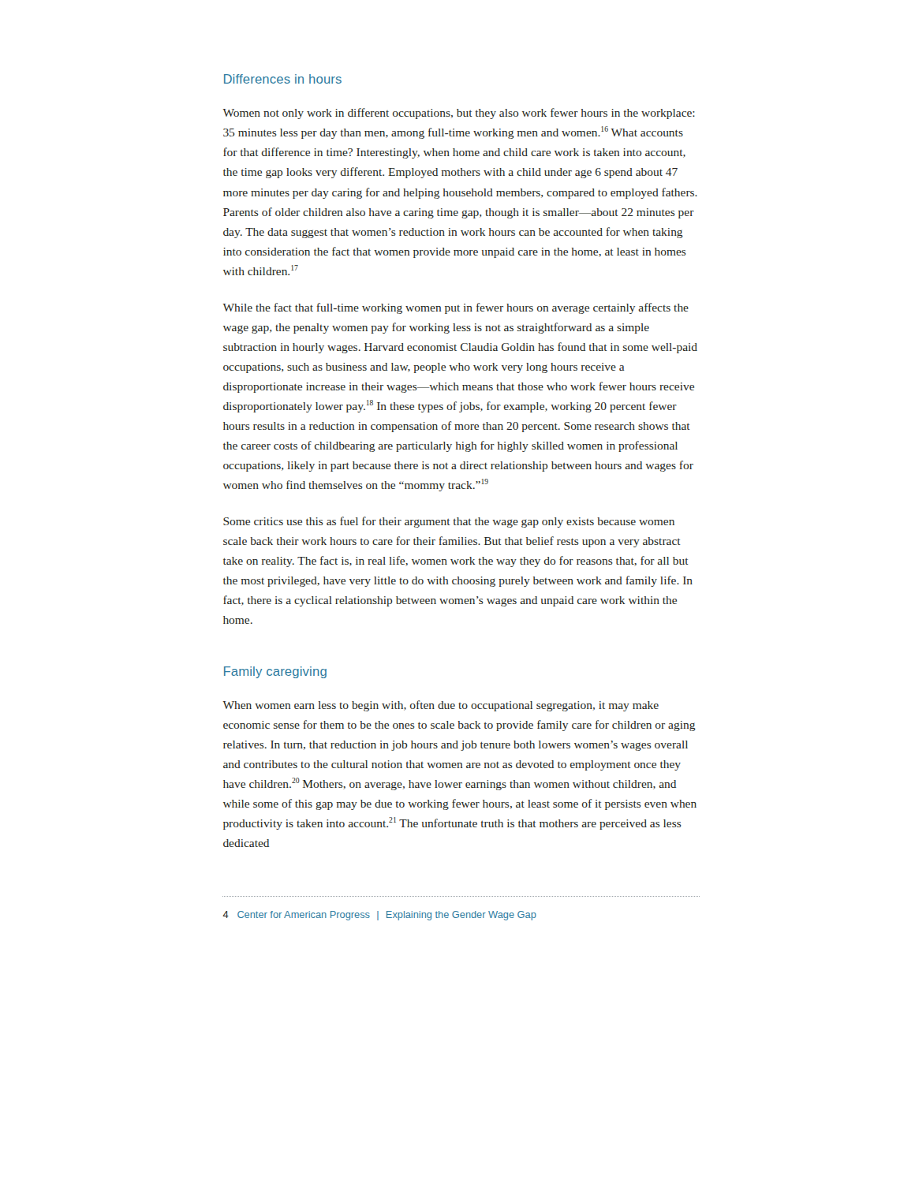Differences in hours
Women not only work in different occupations, but they also work fewer hours in the workplace: 35 minutes less per day than men, among full-time working men and women.16 What accounts for that difference in time? Interestingly, when home and child care work is taken into account, the time gap looks very different. Employed mothers with a child under age 6 spend about 47 more minutes per day caring for and helping household members, compared to employed fathers. Parents of older children also have a caring time gap, though it is smaller—about 22 minutes per day. The data suggest that women’s reduction in work hours can be accounted for when taking into consideration the fact that women provide more unpaid care in the home, at least in homes with children.17
While the fact that full-time working women put in fewer hours on average certainly affects the wage gap, the penalty women pay for working less is not as straightforward as a simple subtraction in hourly wages. Harvard economist Claudia Goldin has found that in some well-paid occupations, such as business and law, people who work very long hours receive a disproportionate increase in their wages—which means that those who work fewer hours receive disproportionately lower pay.18 In these types of jobs, for example, working 20 percent fewer hours results in a reduction in compensation of more than 20 percent. Some research shows that the career costs of childbearing are particularly high for highly skilled women in professional occupations, likely in part because there is not a direct relationship between hours and wages for women who find themselves on the “mommy track.”19
Some critics use this as fuel for their argument that the wage gap only exists because women scale back their work hours to care for their families. But that belief rests upon a very abstract take on reality. The fact is, in real life, women work the way they do for reasons that, for all but the most privileged, have very little to do with choosing purely between work and family life. In fact, there is a cyclical relationship between women’s wages and unpaid care work within the home.
Family caregiving
When women earn less to begin with, often due to occupational segregation, it may make economic sense for them to be the ones to scale back to provide family care for children or aging relatives. In turn, that reduction in job hours and job tenure both lowers women’s wages overall and contributes to the cultural notion that women are not as devoted to employment once they have children.20 Mothers, on average, have lower earnings than women without children, and while some of this gap may be due to working fewer hours, at least some of it persists even when productivity is taken into account.21 The unfortunate truth is that mothers are perceived as less dedicated
4 Center for American Progress | Explaining the Gender Wage Gap